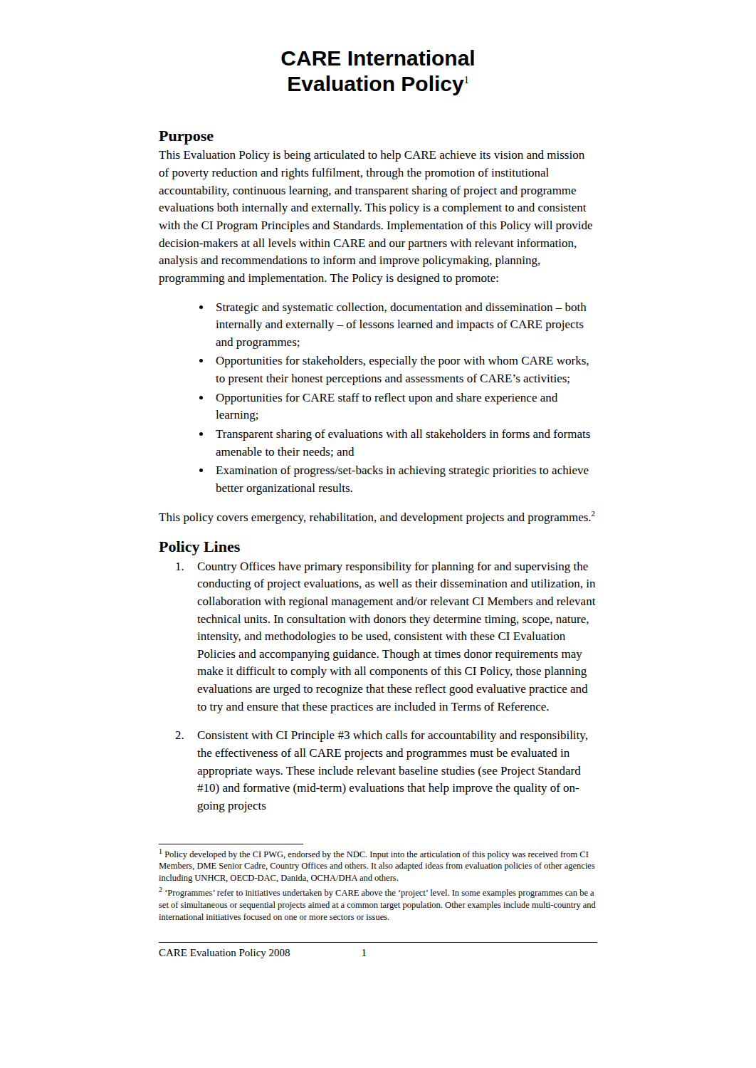CARE International
Evaluation Policy1
Purpose
This Evaluation Policy is being articulated to help CARE achieve its vision and mission of poverty reduction and rights fulfilment, through the promotion of institutional accountability, continuous learning, and transparent sharing of project and programme evaluations both internally and externally. This policy is a complement to and consistent with the CI Program Principles and Standards. Implementation of this Policy will provide decision-makers at all levels within CARE and our partners with relevant information, analysis and recommendations to inform and improve policymaking, planning, programming and implementation. The Policy is designed to promote:
Strategic and systematic collection, documentation and dissemination – both internally and externally – of lessons learned and impacts of CARE projects and programmes;
Opportunities for stakeholders, especially the poor with whom CARE works, to present their honest perceptions and assessments of CARE’s activities;
Opportunities for CARE staff to reflect upon and share experience and learning;
Transparent sharing of evaluations with all stakeholders in forms and formats amenable to their needs; and
Examination of progress/set-backs in achieving strategic priorities to achieve better organizational results.
This policy covers emergency, rehabilitation, and development projects and programmes.2
Policy Lines
Country Offices have primary responsibility for planning for and supervising the conducting of project evaluations, as well as their dissemination and utilization, in collaboration with regional management and/or relevant CI Members and relevant technical units. In consultation with donors they determine timing, scope, nature, intensity, and methodologies to be used, consistent with these CI Evaluation Policies and accompanying guidance. Though at times donor requirements may make it difficult to comply with all components of this CI Policy, those planning evaluations are urged to recognize that these reflect good evaluative practice and to try and ensure that these practices are included in Terms of Reference.
Consistent with CI Principle #3 which calls for accountability and responsibility, the effectiveness of all CARE projects and programmes must be evaluated in appropriate ways. These include relevant baseline studies (see Project Standard #10) and formative (mid-term) evaluations that help improve the quality of on-going projects
1 Policy developed by the CI PWG, endorsed by the NDC. Input into the articulation of this policy was received from CI Members, DME Senior Cadre, Country Offices and others. It also adapted ideas from evaluation policies of other agencies including UNHCR, OECD-DAC, Danida, OCHA/DHA and others.
2 ‘Programmes’ refer to initiatives undertaken by CARE above the ‘project’ level. In some examples programmes can be a set of simultaneous or sequential projects aimed at a common target population. Other examples include multi-country and international initiatives focused on one or more sectors or issues.
CARE Evaluation Policy 2008 1